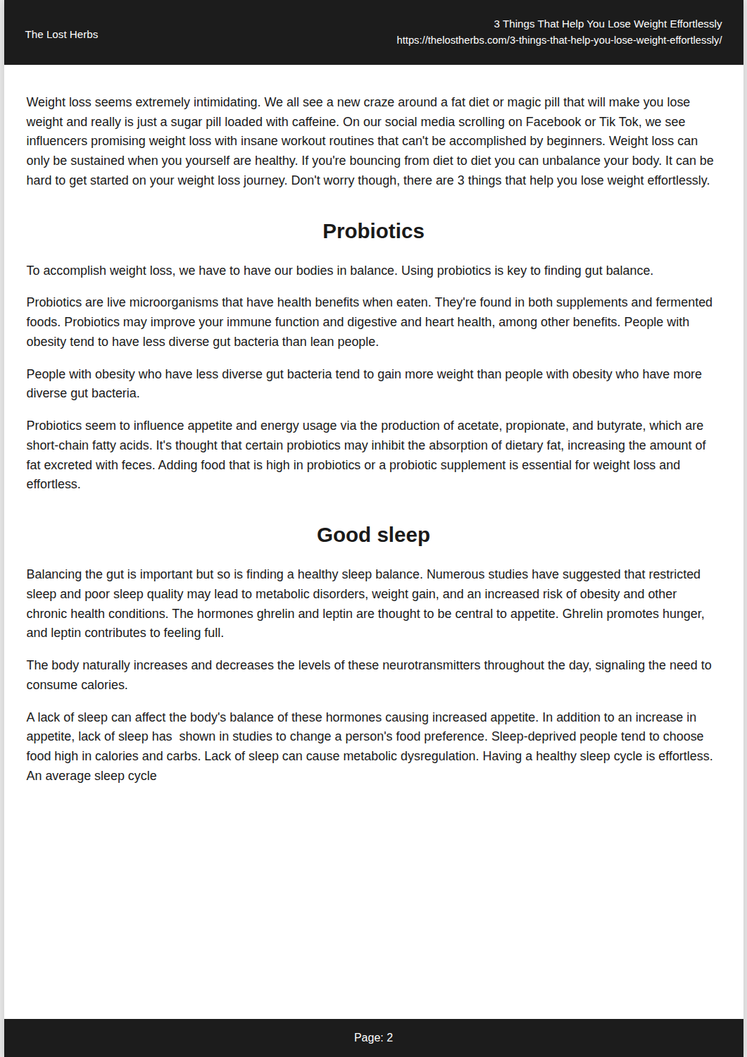The Lost Herbs
3 Things That Help You Lose Weight Effortlessly https://thelostherbs.com/3-things-that-help-you-lose-weight-effortlessly/
Weight loss seems extremely intimidating. We all see a new craze around a fat diet or magic pill that will make you lose weight and really is just a sugar pill loaded with caffeine. On our social media scrolling on Facebook or Tik Tok, we see influencers promising weight loss with insane workout routines that can't be accomplished by beginners. Weight loss can only be sustained when you yourself are healthy. If you're bouncing from diet to diet you can unbalance your body. It can be hard to get started on your weight loss journey. Don't worry though, there are 3 things that help you lose weight effortlessly.
Probiotics
To accomplish weight loss, we have to have our bodies in balance. Using probiotics is key to finding gut balance.
Probiotics are live microorganisms that have health benefits when eaten. They're found in both supplements and fermented foods. Probiotics may improve your immune function and digestive and heart health, among other benefits. People with obesity tend to have less diverse gut bacteria than lean people.
People with obesity who have less diverse gut bacteria tend to gain more weight than people with obesity who have more diverse gut bacteria.
Probiotics seem to influence appetite and energy usage via the production of acetate, propionate, and butyrate, which are short-chain fatty acids. It's thought that certain probiotics may inhibit the absorption of dietary fat, increasing the amount of fat excreted with feces. Adding food that is high in probiotics or a probiotic supplement is essential for weight loss and effortless.
Good sleep
Balancing the gut is important but so is finding a healthy sleep balance. Numerous studies have suggested that restricted sleep and poor sleep quality may lead to metabolic disorders, weight gain, and an increased risk of obesity and other chronic health conditions. The hormones ghrelin and leptin are thought to be central to appetite. Ghrelin promotes hunger, and leptin contributes to feeling full.
The body naturally increases and decreases the levels of these neurotransmitters throughout the day, signaling the need to consume calories.
A lack of sleep can affect the body's balance of these hormones causing increased appetite. In addition to an increase in appetite, lack of sleep has shown in studies to change a person's food preference. Sleep-deprived people tend to choose food high in calories and carbs. Lack of sleep can cause metabolic dysregulation. Having a healthy sleep cycle is effortless. An average sleep cycle
Page: 2